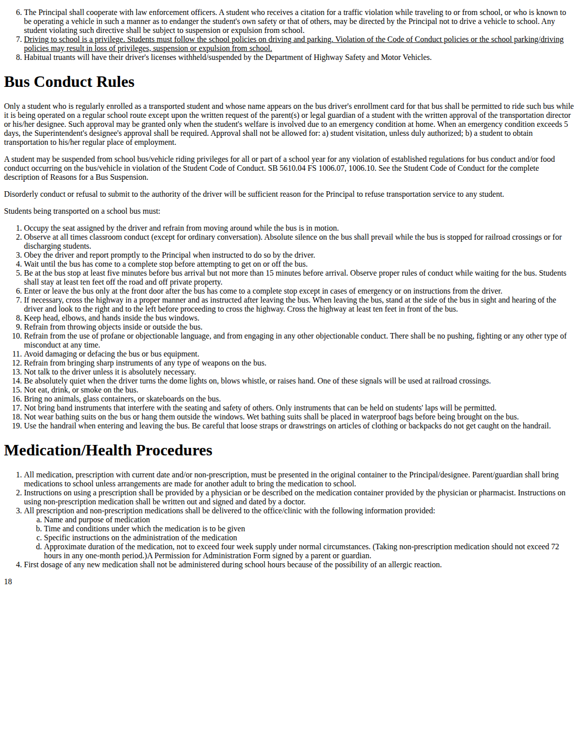The Principal shall cooperate with law enforcement officers. A student who receives a citation for a traffic violation while traveling to or from school, or who is known to be operating a vehicle in such a manner as to endanger the student's own safety or that of others, may be directed by the Principal not to drive a vehicle to school. Any student violating such directive shall be subject to suspension or expulsion from school.
Driving to school is a privilege. Students must follow the school policies on driving and parking. Violation of the Code of Conduct policies or the school parking/driving policies may result in loss of privileges, suspension or expulsion from school.
Habitual truants will have their driver's licenses withheld/suspended by the Department of Highway Safety and Motor Vehicles.
Bus Conduct Rules
Only a student who is regularly enrolled as a transported student and whose name appears on the bus driver's enrollment card for that bus shall be permitted to ride such bus while it is being operated on a regular school route except upon the written request of the parent(s) or legal guardian of a student with the written approval of the transportation director or his/her designee. Such approval may be granted only when the student's welfare is involved due to an emergency condition at home. When an emergency condition exceeds 5 days, the Superintendent's designee's approval shall be required. Approval shall not be allowed for: a) student visitation, unless duly authorized; b) a student to obtain transportation to his/her regular place of employment.
A student may be suspended from school bus/vehicle riding privileges for all or part of a school year for any violation of established regulations for bus conduct and/or food conduct occurring on the bus/vehicle in violation of the Student Code of Conduct. SB 5610.04 FS 1006.07, 1006.10. See the Student Code of Conduct for the complete description of Reasons for a Bus Suspension.
Disorderly conduct or refusal to submit to the authority of the driver will be sufficient reason for the Principal to refuse transportation service to any student.
Students being transported on a school bus must:
Occupy the seat assigned by the driver and refrain from moving around while the bus is in motion.
Observe at all times classroom conduct (except for ordinary conversation). Absolute silence on the bus shall prevail while the bus is stopped for railroad crossings or for discharging students.
Obey the driver and report promptly to the Principal when instructed to do so by the driver.
Wait until the bus has come to a complete stop before attempting to get on or off the bus.
Be at the bus stop at least five minutes before bus arrival but not more than 15 minutes before arrival. Observe proper rules of conduct while waiting for the bus. Students shall stay at least ten feet off the road and off private property.
Enter or leave the bus only at the front door after the bus has come to a complete stop except in cases of emergency or on instructions from the driver.
If necessary, cross the highway in a proper manner and as instructed after leaving the bus. When leaving the bus, stand at the side of the bus in sight and hearing of the driver and look to the right and to the left before proceeding to cross the highway. Cross the highway at least ten feet in front of the bus.
Keep head, elbows, and hands inside the bus windows.
Refrain from throwing objects inside or outside the bus.
Refrain from the use of profane or objectionable language, and from engaging in any other objectionable conduct. There shall be no pushing, fighting or any other type of misconduct at any time.
Avoid damaging or defacing the bus or bus equipment.
Refrain from bringing sharp instruments of any type of weapons on the bus.
Not talk to the driver unless it is absolutely necessary.
Be absolutely quiet when the driver turns the dome lights on, blows whistle, or raises hand. One of these signals will be used at railroad crossings.
Not eat, drink, or smoke on the bus.
Bring no animals, glass containers, or skateboards on the bus.
Not bring band instruments that interfere with the seating and safety of others. Only instruments that can be held on students' laps will be permitted.
Not wear bathing suits on the bus or hang them outside the windows. Wet bathing suits shall be placed in waterproof bags before being brought on the bus.
Use the handrail when entering and leaving the bus. Be careful that loose straps or drawstrings on articles of clothing or backpacks do not get caught on the handrail.
Medication/Health Procedures
All medication, prescription with current date and/or non-prescription, must be presented in the original container to the Principal/designee. Parent/guardian shall bring medications to school unless arrangements are made for another adult to bring the medication to school.
Instructions on using a prescription shall be provided by a physician or be described on the medication container provided by the physician or pharmacist. Instructions on using non-prescription medication shall be written out and signed and dated by a doctor.
All prescription and non-prescription medications shall be delivered to the office/clinic with the following information provided:
Name and purpose of medication
Time and conditions under which the medication is to be given
Specific instructions on the administration of the medication
Approximate duration of the medication, not to exceed four week supply under normal circumstances. (Taking non-prescription medication should not exceed 72 hours in any one-month period.)A Permission for Administration Form signed by a parent or guardian.
First dosage of any new medication shall not be administered during school hours because of the possibility of an allergic reaction.
18